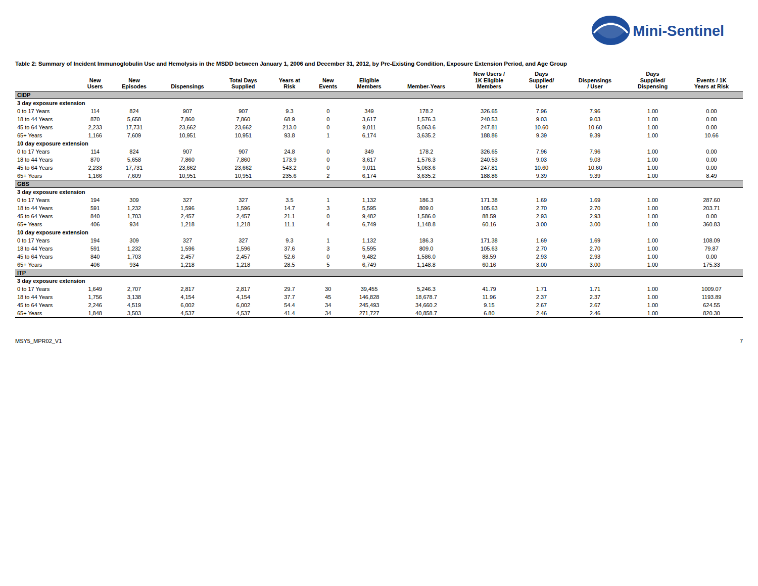Mini-Sentinel
Table 2: Summary of Incident Immunoglobulin Use and Hemolysis in the MSDD between January 1, 2006 and December 31, 2012, by Pre-Existing Condition, Exposure Extension Period, and Age Group
| | New Users | New Episodes | Dispensings | Total Days Supplied | Years at Risk | New Events | Eligible Members | Member-Years | New Users / 1K Eligible Members | Days Supplied/ User | Dispensings / User | Days Supplied/ Dispensing | Events / 1K Years at Risk |
| --- | --- | --- | --- | --- | --- | --- | --- | --- | --- | --- | --- | --- | --- |
| CIDP |
| 3 day exposure extension |
| 0 to 17 Years | 114 | 824 | 907 | 907 | 9.3 | 0 | 349 | 178.2 | 326.65 | 7.96 | 7.96 | 1.00 | 0.00 |
| 18 to 44 Years | 870 | 5,658 | 7,860 | 7,860 | 68.9 | 0 | 3,617 | 1,576.3 | 240.53 | 9.03 | 9.03 | 1.00 | 0.00 |
| 45 to 64 Years | 2,233 | 17,731 | 23,662 | 23,662 | 213.0 | 0 | 9,011 | 5,063.6 | 247.81 | 10.60 | 10.60 | 1.00 | 0.00 |
| 65+ Years | 1,166 | 7,609 | 10,951 | 10,951 | 93.8 | 1 | 6,174 | 3,635.2 | 188.86 | 9.39 | 9.39 | 1.00 | 10.66 |
| 10 day exposure extension |
| 0 to 17 Years | 114 | 824 | 907 | 907 | 24.8 | 0 | 349 | 178.2 | 326.65 | 7.96 | 7.96 | 1.00 | 0.00 |
| 18 to 44 Years | 870 | 5,658 | 7,860 | 7,860 | 173.9 | 0 | 3,617 | 1,576.3 | 240.53 | 9.03 | 9.03 | 1.00 | 0.00 |
| 45 to 64 Years | 2,233 | 17,731 | 23,662 | 23,662 | 543.2 | 0 | 9,011 | 5,063.6 | 247.81 | 10.60 | 10.60 | 1.00 | 0.00 |
| 65+ Years | 1,166 | 7,609 | 10,951 | 10,951 | 235.6 | 2 | 6,174 | 3,635.2 | 188.86 | 9.39 | 9.39 | 1.00 | 8.49 |
| GBS |
| 3 day exposure extension |
| 0 to 17 Years | 194 | 309 | 327 | 327 | 3.5 | 1 | 1,132 | 186.3 | 171.38 | 1.69 | 1.69 | 1.00 | 287.60 |
| 18 to 44 Years | 591 | 1,232 | 1,596 | 1,596 | 14.7 | 3 | 5,595 | 809.0 | 105.63 | 2.70 | 2.70 | 1.00 | 203.71 |
| 45 to 64 Years | 840 | 1,703 | 2,457 | 2,457 | 21.1 | 0 | 9,482 | 1,586.0 | 88.59 | 2.93 | 2.93 | 1.00 | 0.00 |
| 65+ Years | 406 | 934 | 1,218 | 1,218 | 11.1 | 4 | 6,749 | 1,148.8 | 60.16 | 3.00 | 3.00 | 1.00 | 360.83 |
| 10 day exposure extension |
| 0 to 17 Years | 194 | 309 | 327 | 327 | 9.3 | 1 | 1,132 | 186.3 | 171.38 | 1.69 | 1.69 | 1.00 | 108.09 |
| 18 to 44 Years | 591 | 1,232 | 1,596 | 1,596 | 37.6 | 3 | 5,595 | 809.0 | 105.63 | 2.70 | 2.70 | 1.00 | 79.87 |
| 45 to 64 Years | 840 | 1,703 | 2,457 | 2,457 | 52.6 | 0 | 9,482 | 1,586.0 | 88.59 | 2.93 | 2.93 | 1.00 | 0.00 |
| 65+ Years | 406 | 934 | 1,218 | 1,218 | 28.5 | 5 | 6,749 | 1,148.8 | 60.16 | 3.00 | 3.00 | 1.00 | 175.33 |
| ITP |
| 3 day exposure extension |
| 0 to 17 Years | 1,649 | 2,707 | 2,817 | 2,817 | 29.7 | 30 | 39,455 | 5,246.3 | 41.79 | 1.71 | 1.71 | 1.00 | 1009.07 |
| 18 to 44 Years | 1,756 | 3,138 | 4,154 | 4,154 | 37.7 | 45 | 146,828 | 18,678.7 | 11.96 | 2.37 | 2.37 | 1.00 | 1193.89 |
| 45 to 64 Years | 2,246 | 4,519 | 6,002 | 6,002 | 54.4 | 34 | 245,493 | 34,660.2 | 9.15 | 2.67 | 2.67 | 1.00 | 624.55 |
| 65+ Years | 1,848 | 3,503 | 4,537 | 4,537 | 41.4 | 34 | 271,727 | 40,858.7 | 6.80 | 2.46 | 2.46 | 1.00 | 820.30 |
MSY5_MPR02_V1
7